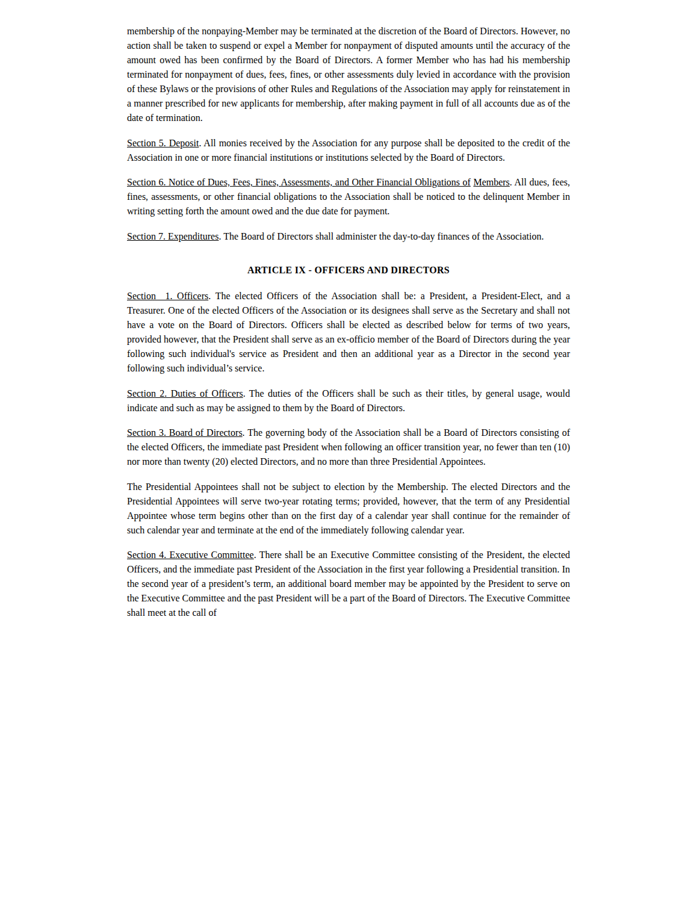membership of the nonpaying-Member may be terminated at the discretion of the Board of Directors. However, no action shall be taken to suspend or expel a Member for nonpayment of disputed amounts until the accuracy of the amount owed has been confirmed by the Board of Directors. A former Member who has had his membership terminated for nonpayment of dues, fees, fines, or other assessments duly levied in accordance with the provision of these Bylaws or the provisions of other Rules and Regulations of the Association may apply for reinstatement in a manner prescribed for new applicants for membership, after making payment in full of all accounts due as of the date of termination.
Section 5. Deposit. All monies received by the Association for any purpose shall be deposited to the credit of the Association in one or more financial institutions or institutions selected by the Board of Directors.
Section 6. Notice of Dues, Fees, Fines, Assessments, and Other Financial Obligations of Members. All dues, fees, fines, assessments, or other financial obligations to the Association shall be noticed to the delinquent Member in writing setting forth the amount owed and the due date for payment.
Section 7. Expenditures. The Board of Directors shall administer the day-to-day finances of the Association.
ARTICLE IX - OFFICERS AND DIRECTORS
Section 1. Officers. The elected Officers of the Association shall be: a President, a President-Elect, and a Treasurer. One of the elected Officers of the Association or its designees shall serve as the Secretary and shall not have a vote on the Board of Directors. Officers shall be elected as described below for terms of two years, provided however, that the President shall serve as an ex-officio member of the Board of Directors during the year following such individual's service as President and then an additional year as a Director in the second year following such individual’s service.
Section 2. Duties of Officers. The duties of the Officers shall be such as their titles, by general usage, would indicate and such as may be assigned to them by the Board of Directors.
Section 3. Board of Directors. The governing body of the Association shall be a Board of Directors consisting of the elected Officers, the immediate past President when following an officer transition year, no fewer than ten (10) nor more than twenty (20) elected Directors, and no more than three Presidential Appointees.
The Presidential Appointees shall not be subject to election by the Membership. The elected Directors and the Presidential Appointees will serve two-year rotating terms; provided, however, that the term of any Presidential Appointee whose term begins other than on the first day of a calendar year shall continue for the remainder of such calendar year and terminate at the end of the immediately following calendar year.
Section 4. Executive Committee. There shall be an Executive Committee consisting of the President, the elected Officers, and the immediate past President of the Association in the first year following a Presidential transition. In the second year of a president’s term, an additional board member may be appointed by the President to serve on the Executive Committee and the past President will be a part of the Board of Directors. The Executive Committee shall meet at the call of